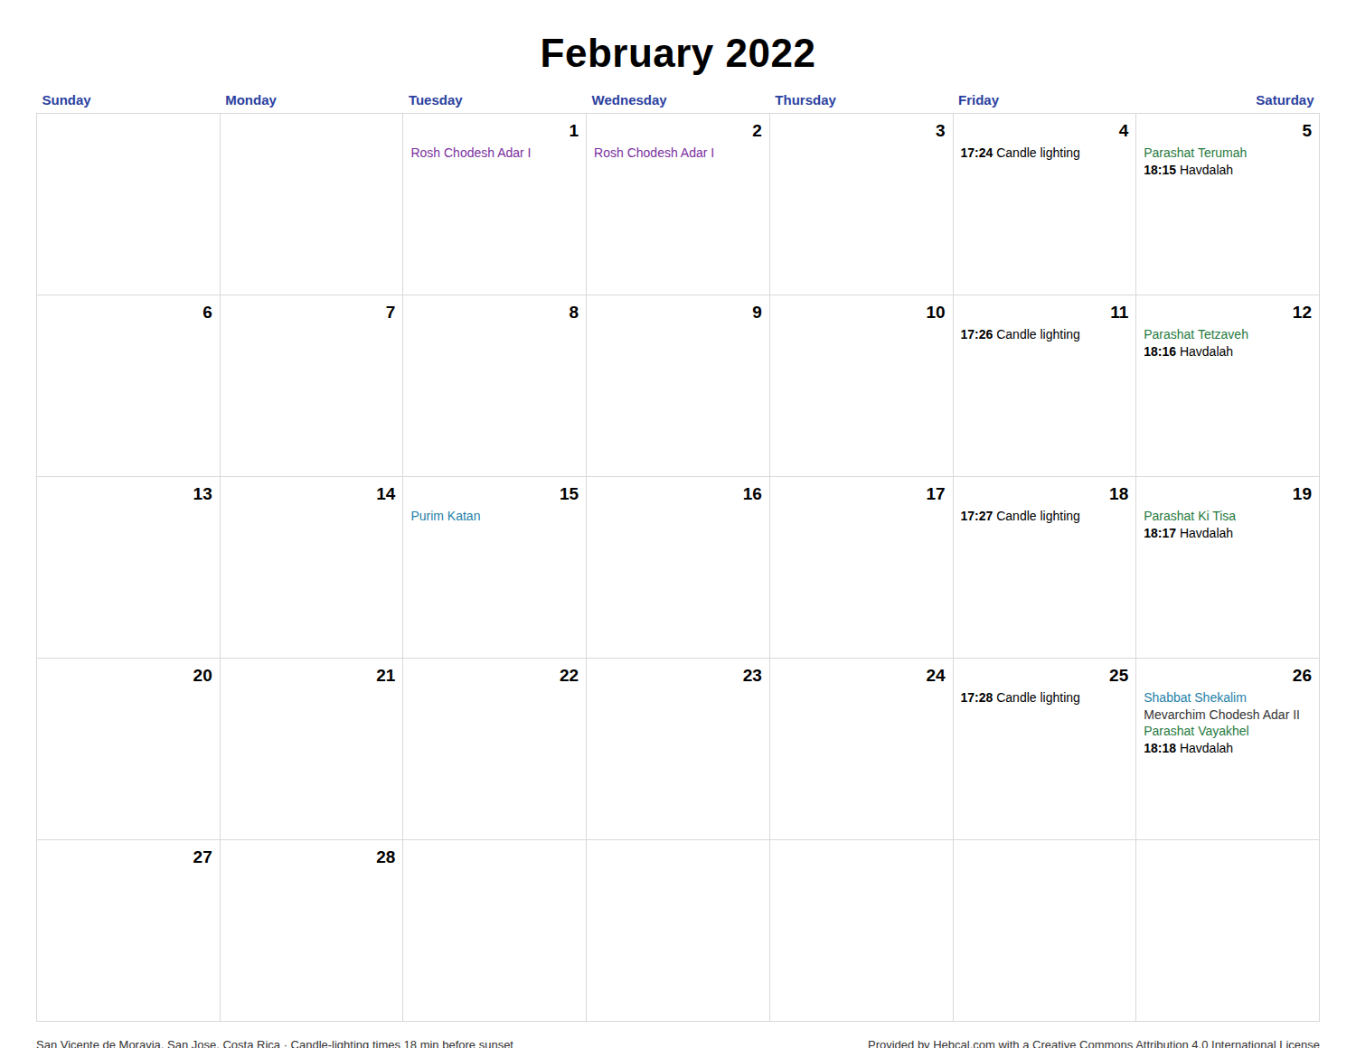February 2022
| Sunday | Monday | Tuesday | Wednesday | Thursday | Friday | Saturday |
| --- | --- | --- | --- | --- | --- | --- |
| | | 1 Rosh Chodesh Adar I | 2 Rosh Chodesh Adar I | 3 | 4 17:24 Candle lighting | 5 Parashat Terumah 18:15 Havdalah |
| 6 | 7 | 8 | 9 | 10 | 11 17:26 Candle lighting | 12 Parashat Tetzaveh 18:16 Havdalah |
| 13 | 14 | 15 Purim Katan | 16 | 17 | 18 17:27 Candle lighting | 19 Parashat Ki Tisa 18:17 Havdalah |
| 20 | 21 | 22 | 23 | 24 | 25 17:28 Candle lighting | 26 Shabbat Shekalim Mevarchim Chodesh Adar II Parashat Vayakhel 18:18 Havdalah |
| 27 | 28 | | | | | |
San Vicente de Moravia, San Jose, Costa Rica · Candle-lighting times 18 min before sunset
Provided by Hebcal.com with a Creative Commons Attribution 4.0 International License